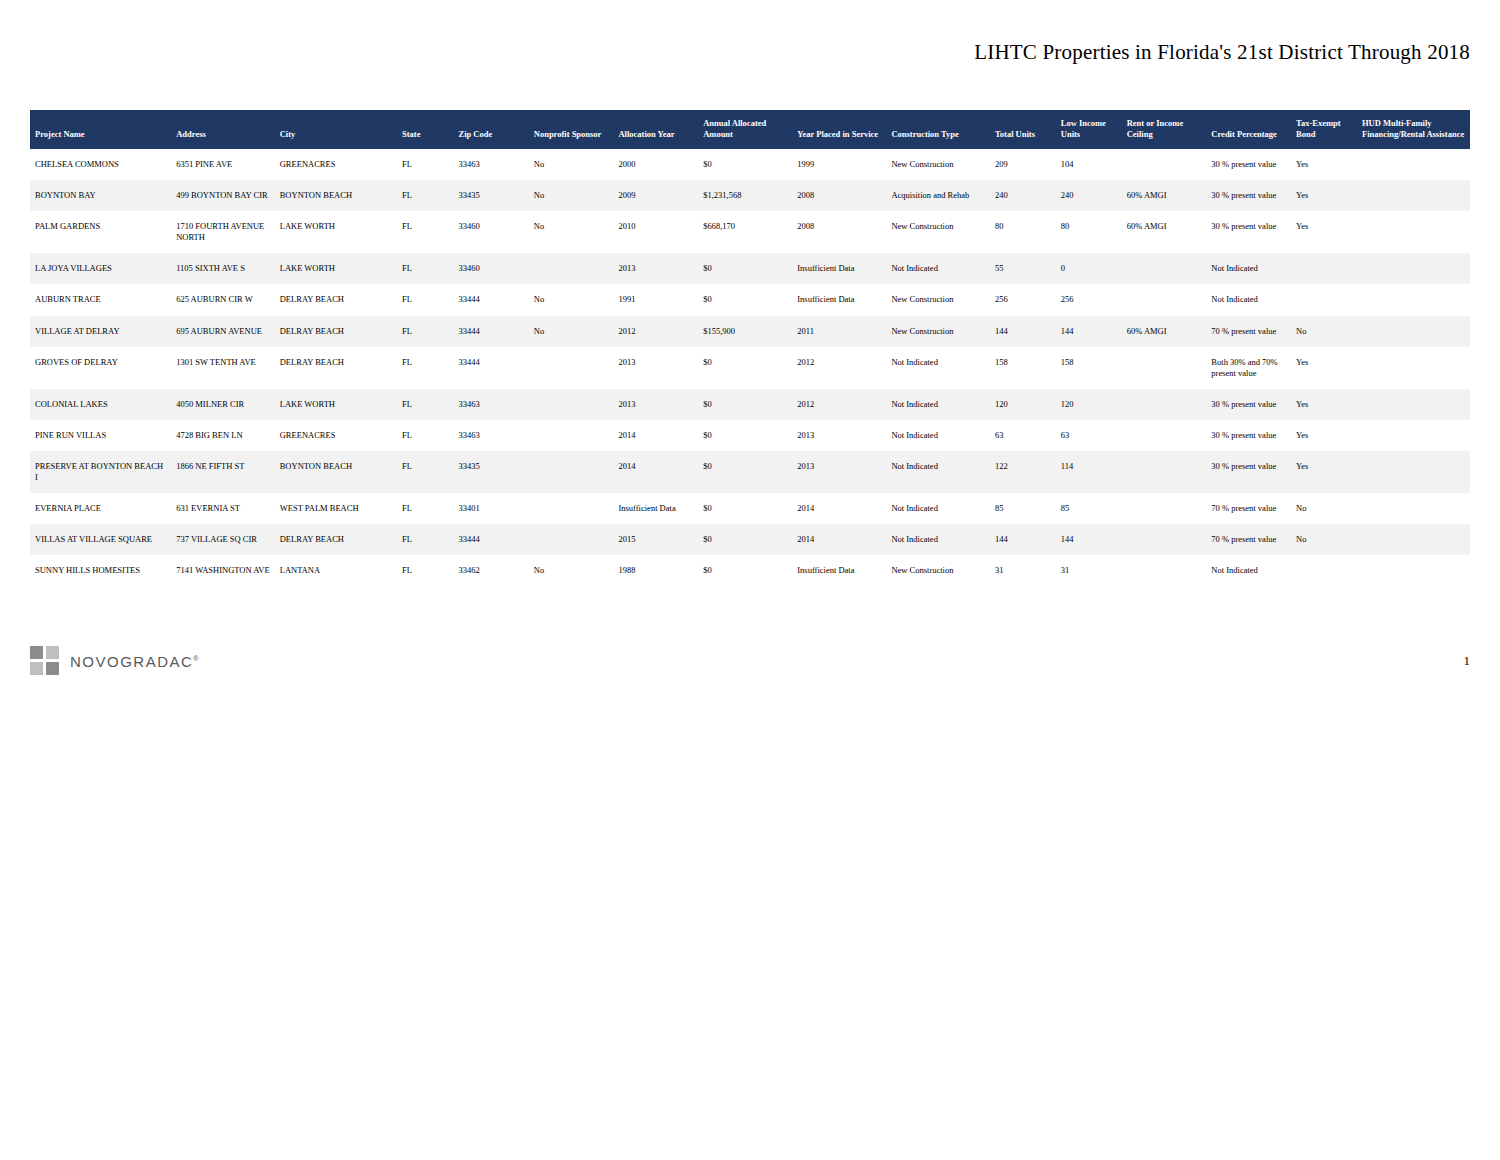LIHTC Properties in Florida's 21st District Through 2018
| Project Name | Address | City | State | Zip Code | Nonprofit Sponsor | Allocation Year | Annual Allocated Amount | Year Placed in Service | Construction Type | Total Units | Low Income Units | Rent or Income Ceiling | Credit Percentage | Tax-Exempt Bond | HUD Multi-Family Financing/Rental Assistance |
| --- | --- | --- | --- | --- | --- | --- | --- | --- | --- | --- | --- | --- | --- | --- | --- |
| CHELSEA COMMONS | 6351 PINE AVE | GREENACRES | FL | 33463 | No | 2000 | $0 | 1999 | New Construction | 209 | 104 | | 30 % present value | Yes | |
| BOYNTON BAY | 499 BOYNTON BAY CIR | BOYNTON BEACH | FL | 33435 | No | 2009 | $1,231,568 | 2008 | Acquisition and Rehab | 240 | 240 | 60% AMGI | 30 % present value | Yes | |
| PALM GARDENS | 1710 FOURTH AVENUE NORTH | LAKE WORTH | FL | 33460 | No | 2010 | $668,170 | 2008 | New Construction | 80 | 80 | 60% AMGI | 30 % present value | Yes | |
| LA JOYA VILLAGES | 1105 SIXTH AVE S | LAKE WORTH | FL | 33460 | | 2013 | $0 | Insufficient Data | Not Indicated | 55 | 0 | | Not Indicated | | |
| AUBURN TRACE | 625 AUBURN CIR W | DELRAY BEACH | FL | 33444 | No | 1991 | $0 | Insufficient Data | New Construction | 256 | 256 | | Not Indicated | | |
| VILLAGE AT DELRAY | 695 AUBURN AVENUE | DELRAY BEACH | FL | 33444 | No | 2012 | $155,900 | 2011 | New Construction | 144 | 144 | 60% AMGI | 70 % present value | No | |
| GROVES OF DELRAY | 1301 SW TENTH AVE | DELRAY BEACH | FL | 33444 | | 2013 | $0 | 2012 | Not Indicated | 158 | 158 | | Both 30% and 70% present value | Yes | |
| COLONIAL LAKES | 4050 MILNER CIR | LAKE WORTH | FL | 33463 | | 2013 | $0 | 2012 | Not Indicated | 120 | 120 | | 30 % present value | Yes | |
| PINE RUN VILLAS | 4728 BIG BEN LN | GREENACRES | FL | 33463 | | 2014 | $0 | 2013 | Not Indicated | 63 | 63 | | 30 % present value | Yes | |
| PRESERVE AT BOYNTON BEACH I | 1866 NE FIFTH ST | BOYNTON BEACH | FL | 33435 | | 2014 | $0 | 2013 | Not Indicated | 122 | 114 | | 30 % present value | Yes | |
| EVERNIA PLACE | 631 EVERNIA ST | WEST PALM BEACH | FL | 33401 | | Insufficient Data | $0 | 2014 | Not Indicated | 85 | 85 | | 70 % present value | No | |
| VILLAS AT VILLAGE SQUARE | 737 VILLAGE SQ CIR | DELRAY BEACH | FL | 33444 | | 2015 | $0 | 2014 | Not Indicated | 144 | 144 | | 70 % present value | No | |
| SUNNY HILLS HOMESITES | 7141 WASHINGTON AVE | LANTANA | FL | 33462 | No | 1988 | $0 | Insufficient Data | New Construction | 31 | 31 | | Not Indicated | | |
NOVOGRADAC®
1